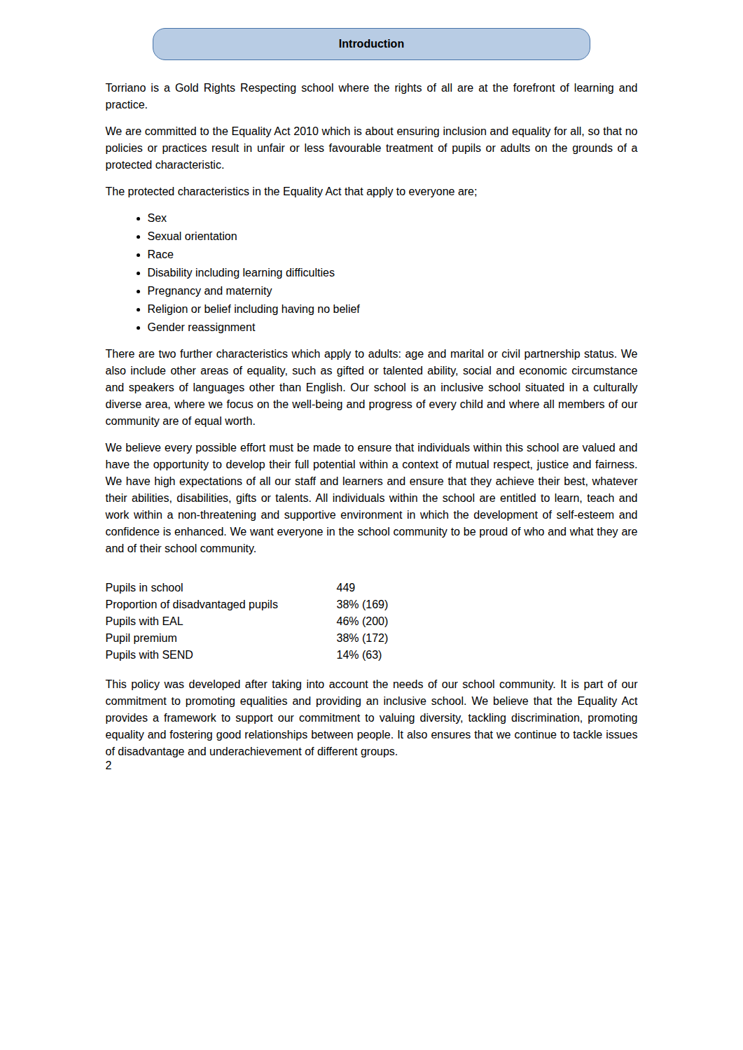Introduction
Torriano is a Gold Rights Respecting school where the rights of all are at the forefront of learning and practice.
We are committed to the Equality Act 2010 which is about ensuring inclusion and equality for all, so that no policies or practices result in unfair or less favourable treatment of pupils or adults on the grounds of a protected characteristic.
The protected characteristics in the Equality Act that apply to everyone are;
Sex
Sexual orientation
Race
Disability including learning difficulties
Pregnancy and maternity
Religion or belief including having no belief
Gender reassignment
There are two further characteristics which apply to adults: age and marital or civil partnership status. We also include other areas of equality, such as gifted or talented ability, social and economic circumstance and speakers of languages other than English. Our school is an inclusive school situated in a culturally diverse area, where we focus on the well-being and progress of every child and where all members of our community are of equal worth.
We believe every possible effort must be made to ensure that individuals within this school are valued and have the opportunity to develop their full potential within a context of mutual respect, justice and fairness. We have high expectations of all our staff and learners and ensure that they achieve their best, whatever their abilities, disabilities, gifts or talents. All individuals within the school are entitled to learn, teach and work within a non-threatening and supportive environment in which the development of self-esteem and confidence is enhanced. We want everyone in the school community to be proud of who and what they are and of their school community.
| Pupils in school | 449 |
| Proportion of disadvantaged pupils | 38% (169) |
| Pupils with EAL | 46% (200) |
| Pupil premium | 38% (172) |
| Pupils with SEND | 14% (63) |
This policy was developed after taking into account the needs of our school community. It is part of our commitment to promoting equalities and providing an inclusive school. We believe that the Equality Act provides a framework to support our commitment to valuing diversity, tackling discrimination, promoting equality and fostering good relationships between people. It also ensures that we continue to tackle issues of disadvantage and underachievement of different groups.
2